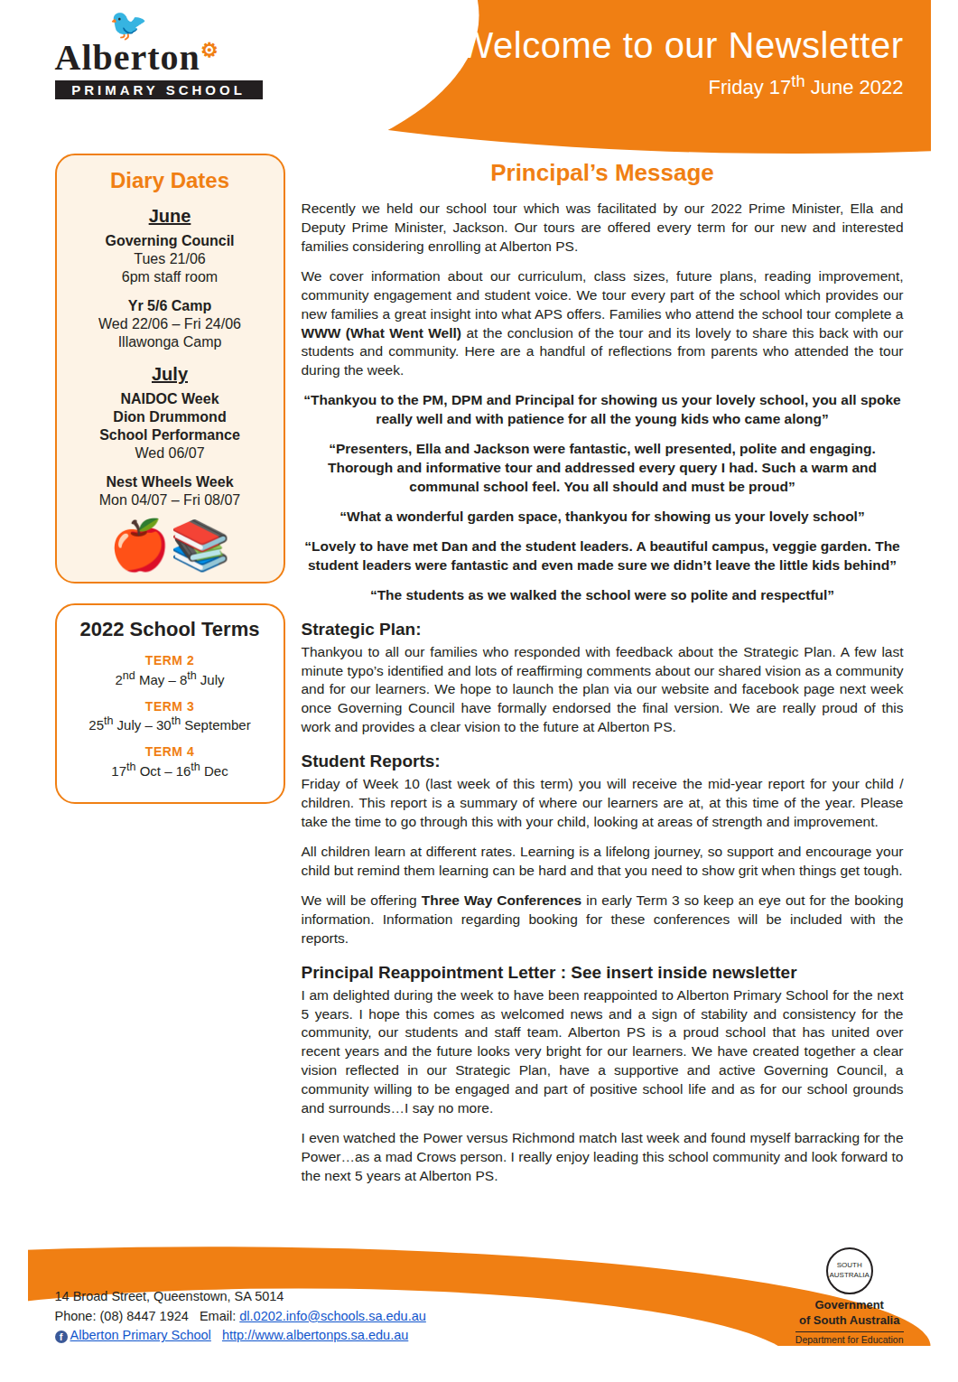🐦
Alberton⚙
PRIMARY SCHOOL
Welcome to our Newsletter
Friday 17th June 2022
Diary Dates
June
Governing Council
Tues 21/06
6pm staff room
Yr 5/6 Camp
Wed 22/06 – Fri 24/06
Illawonga Camp
July
NAIDOC Week
Dion Drummond
School Performance
Wed 06/07
Nest Wheels Week
Mon 04/07 – Fri 08/07
🍎📚
2022 School Terms
TERM 2
2nd May – 8th July
TERM 3
25th July – 30th September
TERM 4
17th Oct – 16th Dec
Principal’s Message
Recently we held our school tour which was facilitated by our 2022 Prime Minister, Ella and Deputy Prime Minister, Jackson. Our tours are offered every term for our new and interested families considering enrolling at Alberton PS.
We cover information about our curriculum, class sizes, future plans, reading improvement, community engagement and student voice. We tour every part of the school which provides our new families a great insight into what APS offers. Families who attend the school tour complete a WWW (What Went Well) at the conclusion of the tour and its lovely to share this back with our students and community. Here are a handful of reflections from parents who attended the tour during the week.
“Thankyou to the PM, DPM and Principal for showing us your lovely school, you all spoke really well and with patience for all the young kids who came along”
“Presenters, Ella and Jackson were fantastic, well presented, polite and engaging. Thorough and informative tour and addressed every query I had. Such a warm and communal school feel. You all should and must be proud”
“What a wonderful garden space, thankyou for showing us your lovely school”
“Lovely to have met Dan and the student leaders. A beautiful campus, veggie garden. The student leaders were fantastic and even made sure we didn’t leave the little kids behind”
“The students as we walked the school were so polite and respectful”
Strategic Plan:
Thankyou to all our families who responded with feedback about the Strategic Plan. A few last minute typo’s identified and lots of reaffirming comments about our shared vision as a community and for our learners. We hope to launch the plan via our website and facebook page next week once Governing Council have formally endorsed the final version. We are really proud of this work and provides a clear vision to the future at Alberton PS.
Student Reports:
Friday of Week 10 (last week of this term) you will receive the mid-year report for your child / children. This report is a summary of where our learners are at, at this time of the year. Please take the time to go through this with your child, looking at areas of strength and improvement.
All children learn at different rates. Learning is a lifelong journey, so support and encourage your child but remind them learning can be hard and that you need to show grit when things get tough.
We will be offering Three Way Conferences in early Term 3 so keep an eye out for the booking information. Information regarding booking for these conferences will be included with the reports.
Principal Reappointment Letter : See insert inside newsletter
I am delighted during the week to have been reappointed to Alberton Primary School for the next 5 years. I hope this comes as welcomed news and a sign of stability and consistency for the community, our students and staff team. Alberton PS is a proud school that has united over recent years and the future looks very bright for our learners. We have created together a clear vision reflected in our Strategic Plan, have a supportive and active Governing Council, a community willing to be engaged and part of positive school life and as for our school grounds and surrounds…I say no more.
I even watched the Power versus Richmond match last week and found myself barracking for the Power…as a mad Crows person. I really enjoy leading this school community and look forward to the next 5 years at Alberton PS.
14 Broad Street, Queenstown, SA 5014
Phone: (08) 8447 1924 Email: dl.0202.info@schools.sa.edu.au
fAlberton Primary School http://www.albertonps.sa.edu.au
SOUTH
AUSTRALIA
Government
of South Australia
Department for Education